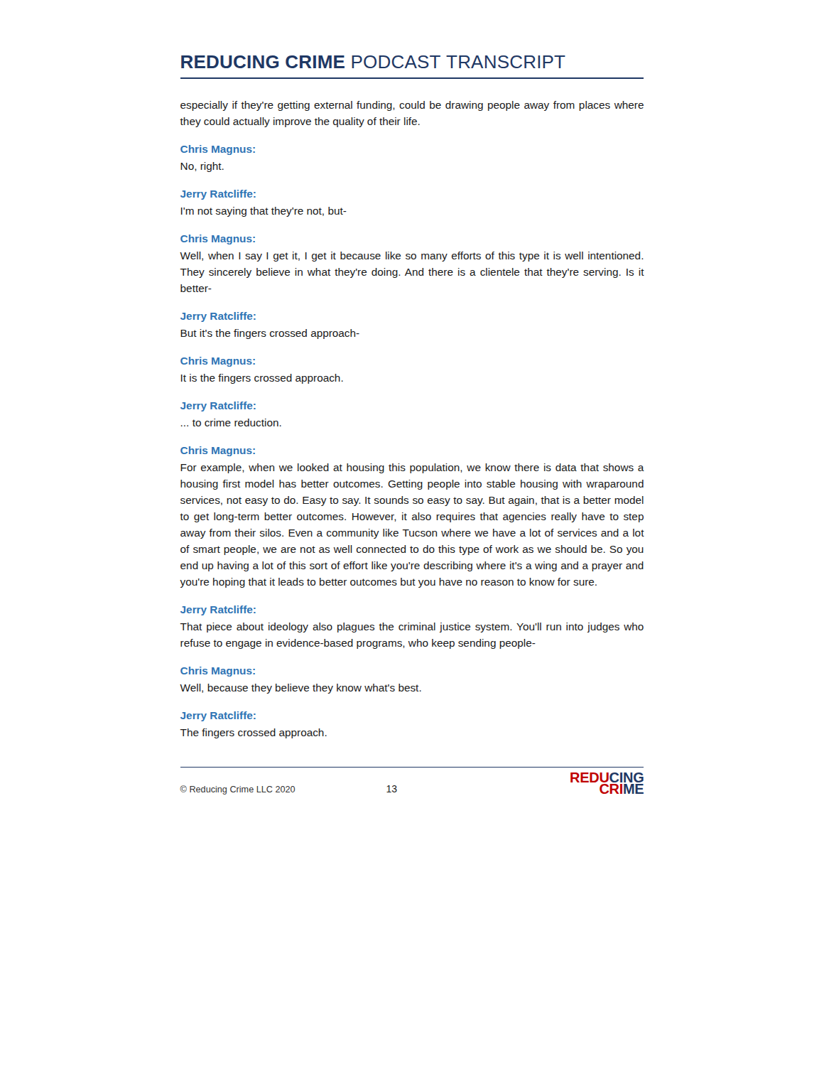REDUCING CRIME PODCAST TRANSCRIPT
especially if they're getting external funding, could be drawing people away from places where they could actually improve the quality of their life.
Chris Magnus:
No, right.
Jerry Ratcliffe:
I'm not saying that they're not, but-
Chris Magnus:
Well, when I say I get it, I get it because like so many efforts of this type it is well intentioned. They sincerely believe in what they're doing. And there is a clientele that they're serving. Is it better-
Jerry Ratcliffe:
But it's the fingers crossed approach-
Chris Magnus:
It is the fingers crossed approach.
Jerry Ratcliffe:
... to crime reduction.
Chris Magnus:
For example, when we looked at housing this population, we know there is data that shows a housing first model has better outcomes. Getting people into stable housing with wraparound services, not easy to do. Easy to say. It sounds so easy to say. But again, that is a better model to get long-term better outcomes. However, it also requires that agencies really have to step away from their silos. Even a community like Tucson where we have a lot of services and a lot of smart people, we are not as well connected to do this type of work as we should be. So you end up having a lot of this sort of effort like you're describing where it's a wing and a prayer and you're hoping that it leads to better outcomes but you have no reason to know for sure.
Jerry Ratcliffe:
That piece about ideology also plagues the criminal justice system. You'll run into judges who refuse to engage in evidence-based programs, who keep sending people-
Chris Magnus:
Well, because they believe they know what's best.
Jerry Ratcliffe:
The fingers crossed approach.
© Reducing Crime LLC 2020
13
REDU CING
CRI ME